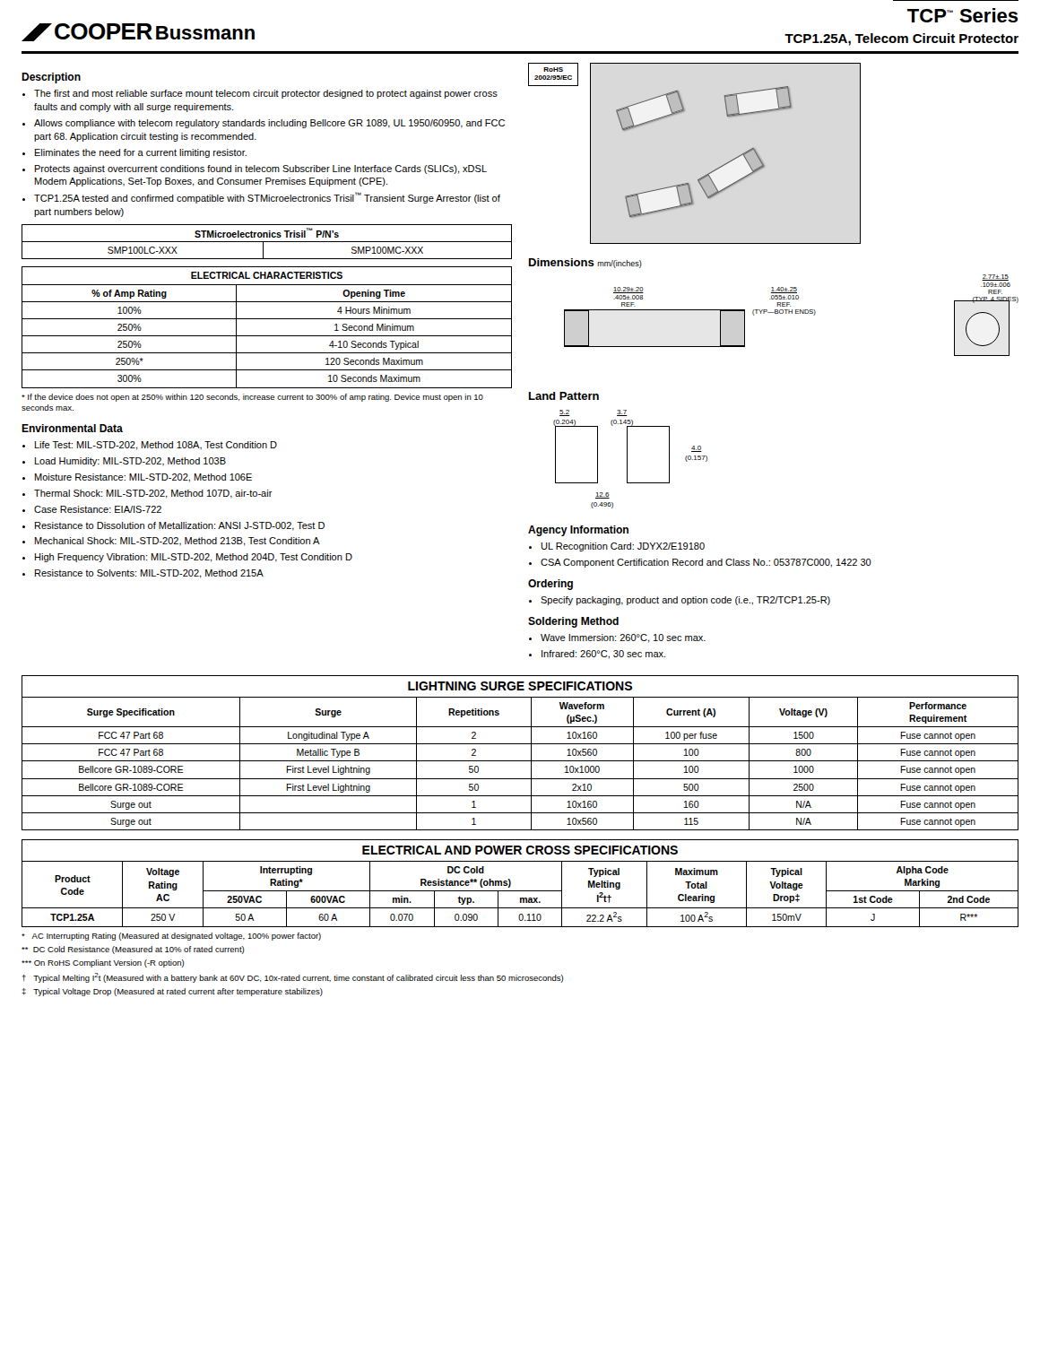COOPER Bussmann
COOPER
Bussmann®
TCP™ Series
TCP1.25A, Telecom Circuit Protector
Description
The first and most reliable surface mount telecom circuit protector designed to protect against power cross faults and comply with all surge requirements.
Allows compliance with telecom regulatory standards including Bellcore GR 1089, UL 1950/60950, and FCC part 68. Application circuit testing is recommended.
Eliminates the need for a current limiting resistor.
Protects against overcurrent conditions found in telecom Subscriber Line Interface Cards (SLICs), xDSL Modem Applications, Set-Top Boxes, and Consumer Premises Equipment (CPE).
TCP1.25A tested and confirmed compatible with STMicroelectronics Trisil™ Transient Surge Arrestor (list of part numbers below)
| STMicroelectronics Trisil ™ P/N’s |
| --- |
| SMP100LC-XXX | SMP100MC-XXX |
| ELECTRICAL CHARACTERISTICS |
| --- |
| % of Amp Rating | Opening Time |
| 100% | 4 Hours Minimum |
| 250% | 1 Second Minimum |
| 250% | 4-10 Seconds Typical |
| 250%* | 120 Seconds Maximum |
| 300% | 10 Seconds Maximum |
* If the device does not open at 250% within 120 seconds, increase current to 300% of amp rating. Device must open in 10 seconds max.
Environmental Data
Life Test: MIL-STD-202, Method 108A, Test Condition D
Load Humidity: MIL-STD-202, Method 103B
Moisture Resistance: MIL-STD-202, Method 106E
Thermal Shock: MIL-STD-202, Method 107D, air-to-air
Case Resistance: EIA/IS-722
Resistance to Dissolution of Metallization: ANSI J-STD-002, Test D
Mechanical Shock: MIL-STD-202, Method 213B, Test Condition A
High Frequency Vibration: MIL-STD-202, Method 204D, Test Condition D
Resistance to Solvents: MIL-STD-202, Method 215A
RoHS
2002/95/EC
Dimensions mm/(inches)
10.29±.20
.405±.008
REF.
1.40±.25
.055±.010
REF.
(TYP—BOTH ENDS)
2.77±.15
.109±.006
REF.
(TYP. 4 SIDES)
Land Pattern
5.2
(0.204)
3.7
(0.145)
4.0
(0.157)
12.6
(0.496)
Agency Information
UL Recognition Card: JDYX2/E19180
CSA Component Certification Record and Class No.: 053787C000, 1422 30
Ordering
Specify packaging, product and option code (i.e., TR2/TCP1.25-R)
Soldering Method
Wave Immersion: 260°C, 10 sec max.
Infrared: 260°C, 30 sec max.
LIGHTNING SURGE SPECIFICATIONS
| Surge Specification | Surge | Repetitions | Waveform (µSec.) | Current (A) | Voltage (V) | Performance Requirement |
| --- | --- | --- | --- | --- | --- | --- |
| FCC 47 Part 68 | Longitudinal Type A | 2 | 10x160 | 100 per fuse | 1500 | Fuse cannot open |
| FCC 47 Part 68 | Metallic Type B | 2 | 10x560 | 100 | 800 | Fuse cannot open |
| Bellcore GR-1089-CORE | First Level Lightning | 50 | 10x1000 | 100 | 1000 | Fuse cannot open |
| Bellcore GR-1089-CORE | First Level Lightning | 50 | 2x10 | 500 | 2500 | Fuse cannot open |
| Surge out | | 1 | 10x160 | 160 | N/A | Fuse cannot open |
| Surge out | | 1 | 10x560 | 115 | N/A | Fuse cannot open |
ELECTRICAL AND POWER CROSS SPECIFICATIONS
| Product Code | Voltage Rating AC | Interrupting Rating* | DC Cold Resistance** (ohms) | Typical Melting I 2 t† | Maximum Total Clearing | Typical Voltage Drop‡ | Alpha Code Marking |
| --- | --- | --- | --- | --- | --- | --- | --- |
| 250VAC | 600VAC | min. | typ. | max. | 1st Code | 2nd Code |
| TCP1.25A | 250 V | 50 A | 60 A | 0.070 | 0.090 | 0.110 | 22.2 A 2 s | 100 A 2 s | 150mV | J | R*** |
* AC Interrupting Rating (Measured at designated voltage, 100% power factor)
** DC Cold Resistance (Measured at 10% of rated current)
*** On RoHS Compliant Version (-R option)
† Typical Melting I2t (Measured with a battery bank at 60V DC, 10x-rated current, time constant of calibrated circuit less than 50 microseconds)
‡ Typical Voltage Drop (Measured at rated current after temperature stabilizes)